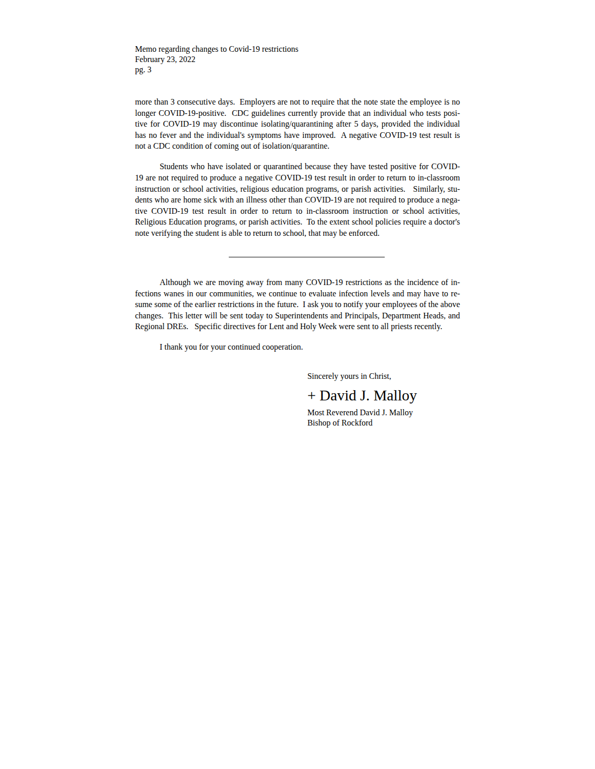Memo regarding changes to Covid-19 restrictions
February 23, 2022
pg. 3
more than 3 consecutive days. Employers are not to require that the note state the employee is no longer COVID-19-positive. CDC guidelines currently provide that an individual who tests positive for COVID-19 may discontinue isolating/quarantining after 5 days, provided the individual has no fever and the individual's symptoms have improved. A negative COVID-19 test result is not a CDC condition of coming out of isolation/quarantine.
Students who have isolated or quarantined because they have tested positive for COVID-19 are not required to produce a negative COVID-19 test result in order to return to in-classroom instruction or school activities, religious education programs, or parish activities. Similarly, students who are home sick with an illness other than COVID-19 are not required to produce a negative COVID-19 test result in order to return to in-classroom instruction or school activities, Religious Education programs, or parish activities. To the extent school policies require a doctor's note verifying the student is able to return to school, that may be enforced.
Although we are moving away from many COVID-19 restrictions as the incidence of infections wanes in our communities, we continue to evaluate infection levels and may have to resume some of the earlier restrictions in the future. I ask you to notify your employees of the above changes. This letter will be sent today to Superintendents and Principals, Department Heads, and Regional DREs. Specific directives for Lent and Holy Week were sent to all priests recently.
I thank you for your continued cooperation.
Sincerely yours in Christ,
+ David J. Malloy
Most Reverend David J. Malloy
Bishop of Rockford